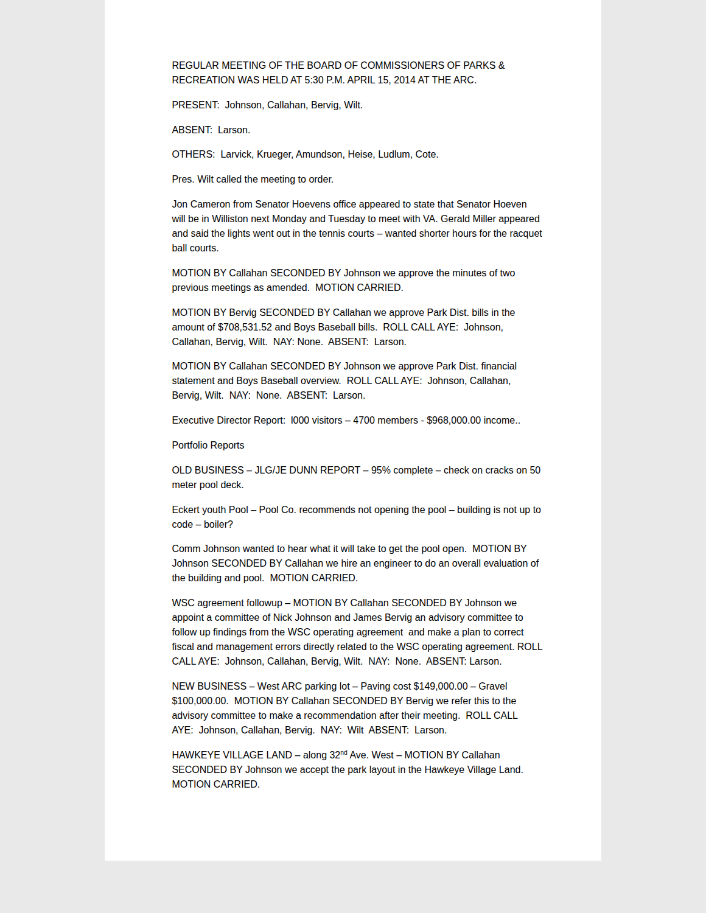REGULAR MEETING OF THE BOARD OF COMMISSIONERS OF PARKS & RECREATION WAS HELD AT 5:30 P.M. APRIL 15, 2014 AT THE ARC.
PRESENT: Johnson, Callahan, Bervig, Wilt.
ABSENT: Larson.
OTHERS: Larvick, Krueger, Amundson, Heise, Ludlum, Cote.
Pres. Wilt called the meeting to order.
Jon Cameron from Senator Hoevens office appeared to state that Senator Hoeven will be in Williston next Monday and Tuesday to meet with VA. Gerald Miller appeared and said the lights went out in the tennis courts – wanted shorter hours for the racquet ball courts.
MOTION BY Callahan SECONDED BY Johnson we approve the minutes of two previous meetings as amended. MOTION CARRIED.
MOTION BY Bervig SECONDED BY Callahan we approve Park Dist. bills in the amount of $708,531.52 and Boys Baseball bills. ROLL CALL AYE: Johnson, Callahan, Bervig, Wilt. NAY: None. ABSENT: Larson.
MOTION BY Callahan SECONDED BY Johnson we approve Park Dist. financial statement and Boys Baseball overview. ROLL CALL AYE: Johnson, Callahan, Bervig, Wilt. NAY: None. ABSENT: Larson.
Executive Director Report: l000 visitors – 4700 members - $968,000.00 income..
Portfolio Reports
OLD BUSINESS – JLG/JE DUNN REPORT – 95% complete – check on cracks on 50 meter pool deck.
Eckert youth Pool – Pool Co. recommends not opening the pool – building is not up to code – boiler?
Comm Johnson wanted to hear what it will take to get the pool open. MOTION BY Johnson SECONDED BY Callahan we hire an engineer to do an overall evaluation of the building and pool. MOTION CARRIED.
WSC agreement followup – MOTION BY Callahan SECONDED BY Johnson we appoint a committee of Nick Johnson and James Bervig an advisory committee to follow up findings from the WSC operating agreement and make a plan to correct fiscal and management errors directly related to the WSC operating agreement. ROLL CALL AYE: Johnson, Callahan, Bervig, Wilt. NAY: None. ABSENT: Larson.
NEW BUSINESS – West ARC parking lot – Paving cost $149,000.00 – Gravel $100,000.00. MOTION BY Callahan SECONDED BY Bervig we refer this to the advisory committee to make a recommendation after their meeting. ROLL CALL AYE: Johnson, Callahan, Bervig. NAY: Wilt ABSENT: Larson.
HAWKEYE VILLAGE LAND – along 32nd Ave. West – MOTION BY Callahan SECONDED BY Johnson we accept the park layout in the Hawkeye Village Land. MOTION CARRIED.